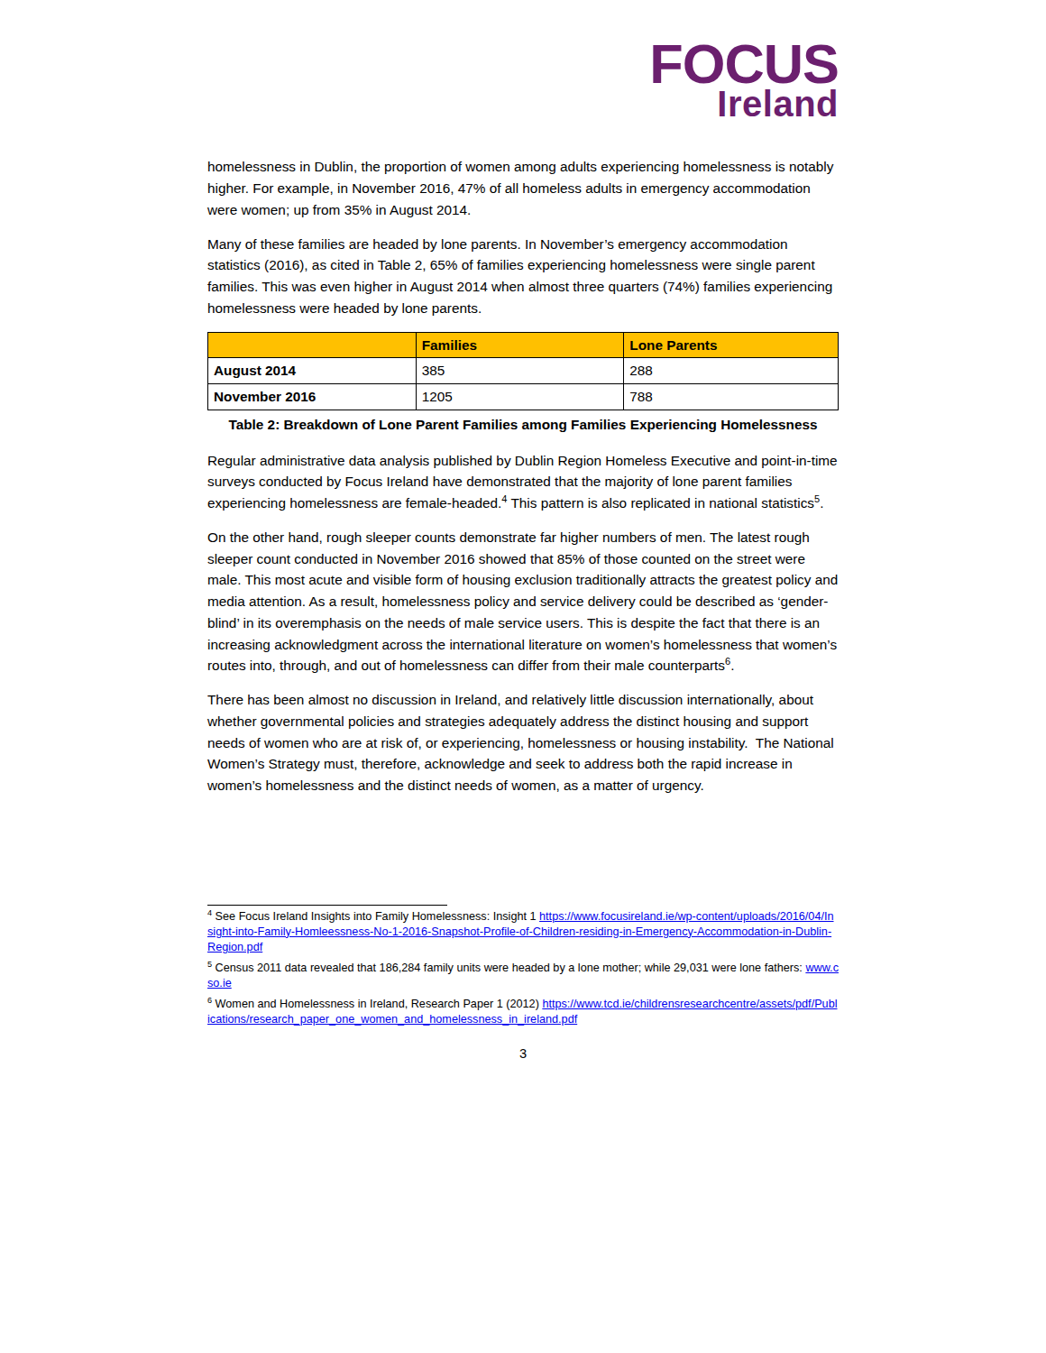FOCUS Ireland
homelessness in Dublin, the proportion of women among adults experiencing homelessness is notably higher. For example, in November 2016, 47% of all homeless adults in emergency accommodation were women; up from 35% in August 2014.
Many of these families are headed by lone parents. In November’s emergency accommodation statistics (2016), as cited in Table 2, 65% of families experiencing homelessness were single parent families. This was even higher in August 2014 when almost three quarters (74%) families experiencing homelessness were headed by lone parents.
| | Families | Lone Parents |
| --- | --- | --- |
| August 2014 | 385 | 288 |
| November 2016 | 1205 | 788 |
Table 2: Breakdown of Lone Parent Families among Families Experiencing Homelessness
Regular administrative data analysis published by Dublin Region Homeless Executive and point-in-time surveys conducted by Focus Ireland have demonstrated that the majority of lone parent families experiencing homelessness are female-headed.4 This pattern is also replicated in national statistics5.
On the other hand, rough sleeper counts demonstrate far higher numbers of men. The latest rough sleeper count conducted in November 2016 showed that 85% of those counted on the street were male. This most acute and visible form of housing exclusion traditionally attracts the greatest policy and media attention. As a result, homelessness policy and service delivery could be described as ‘gender-blind’ in its overemphasis on the needs of male service users. This is despite the fact that there is an increasing acknowledgment across the international literature on women’s homelessness that women’s routes into, through, and out of homelessness can differ from their male counterparts6.
There has been almost no discussion in Ireland, and relatively little discussion internationally, about whether governmental policies and strategies adequately address the distinct housing and support needs of women who are at risk of, or experiencing, homelessness or housing instability. The National Women’s Strategy must, therefore, acknowledge and seek to address both the rapid increase in women’s homelessness and the distinct needs of women, as a matter of urgency.
4 See Focus Ireland Insights into Family Homelessness: Insight 1 https://www.focusireland.ie/wp-content/uploads/2016/04/Insight-into-Family-Homleessness-No-1-2016-Snapshot-Profile-of-Children-residing-in-Emergency-Accommodation-in-Dublin-Region.pdf
5 Census 2011 data revealed that 186,284 family units were headed by a lone mother; while 29,031 were lone fathers: www.cso.ie
6 Women and Homelessness in Ireland, Research Paper 1 (2012) https://www.tcd.ie/childrensresearchcentre/assets/pdf/Publications/research_paper_one_women_and_homelessness_in_ireland.pdf
3